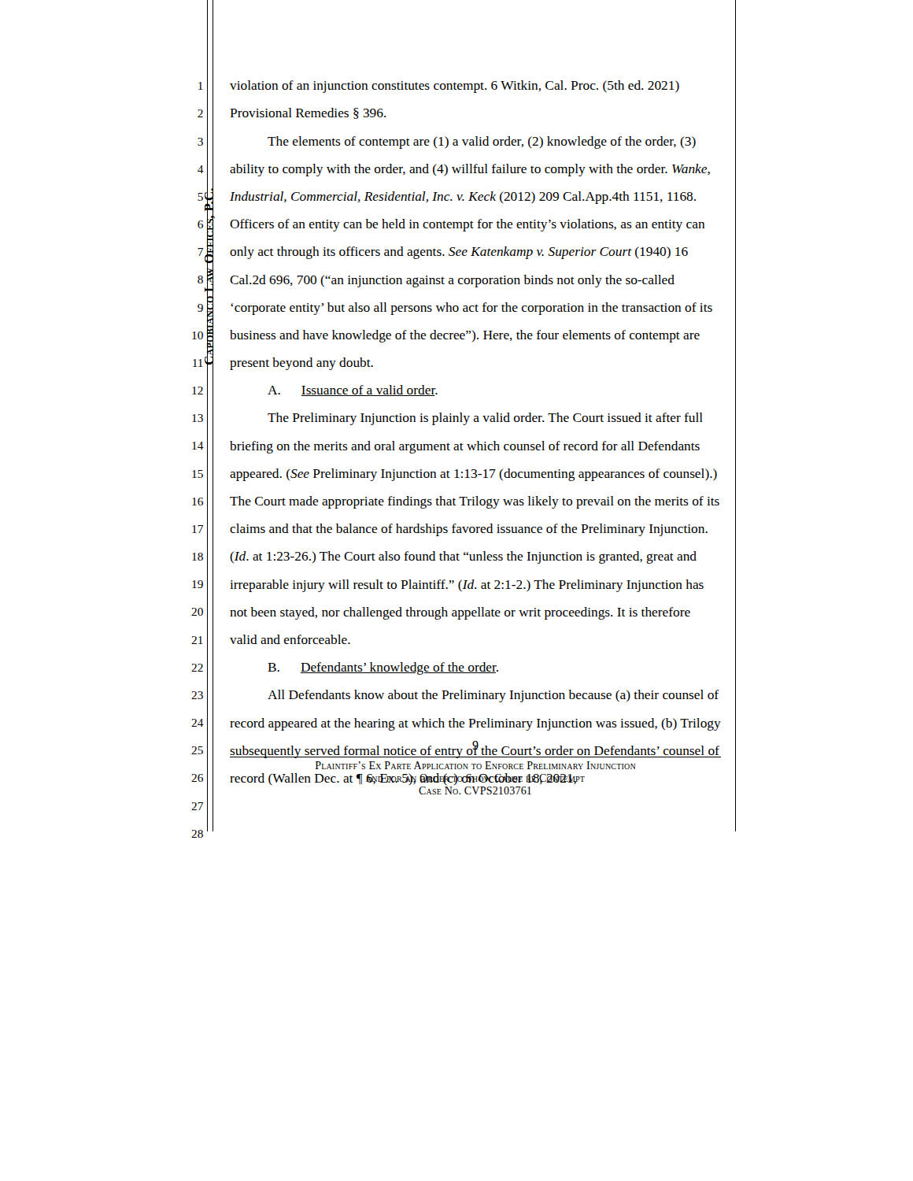Capobianco Law Offices, P.C.
1
2
3
4
5
6
7
8
9
10
11
12
13
14
15
16
17
18
19
20
21
22
23
24
25
26
27
28
violation of an injunction constitutes contempt. 6 Witkin, Cal. Proc. (5th ed. 2021) Provisional Remedies § 396.
The elements of contempt are (1) a valid order, (2) knowledge of the order, (3) ability to comply with the order, and (4) willful failure to comply with the order. Wanke, Industrial, Commercial, Residential, Inc. v. Keck (2012) 209 Cal.App.4th 1151, 1168. Officers of an entity can be held in contempt for the entity’s violations, as an entity can only act through its officers and agents. See Katenkamp v. Superior Court (1940) 16 Cal.2d 696, 700 (“an injunction against a corporation binds not only the so-called ‘corporate entity’ but also all persons who act for the corporation in the transaction of its business and have knowledge of the decree”). Here, the four elements of contempt are present beyond any doubt.
A. Issuance of a valid order.
The Preliminary Injunction is plainly a valid order. The Court issued it after full briefing on the merits and oral argument at which counsel of record for all Defendants appeared. (See Preliminary Injunction at 1:13-17 (documenting appearances of counsel).) The Court made appropriate findings that Trilogy was likely to prevail on the merits of its claims and that the balance of hardships favored issuance of the Preliminary Injunction. (Id. at 1:23-26.) The Court also found that “unless the Injunction is granted, great and irreparable injury will result to Plaintiff.” (Id. at 2:1-2.) The Preliminary Injunction has not been stayed, nor challenged through appellate or writ proceedings. It is therefore valid and enforceable.
B. Defendants’ knowledge of the order.
All Defendants know about the Preliminary Injunction because (a) their counsel of record appeared at the hearing at which the Preliminary Injunction was issued, (b) Trilogy subsequently served formal notice of entry of the Court’s order on Defendants’ counsel of record (Wallen Dec. at ¶ 6, Ex. 5), and (c) on October 18, 2021,
9
Plaintiff’s Ex Parte Application to Enforce Preliminary Injunction
and for an Order to Show Cause re Contempt
Case No. CVPS2103761